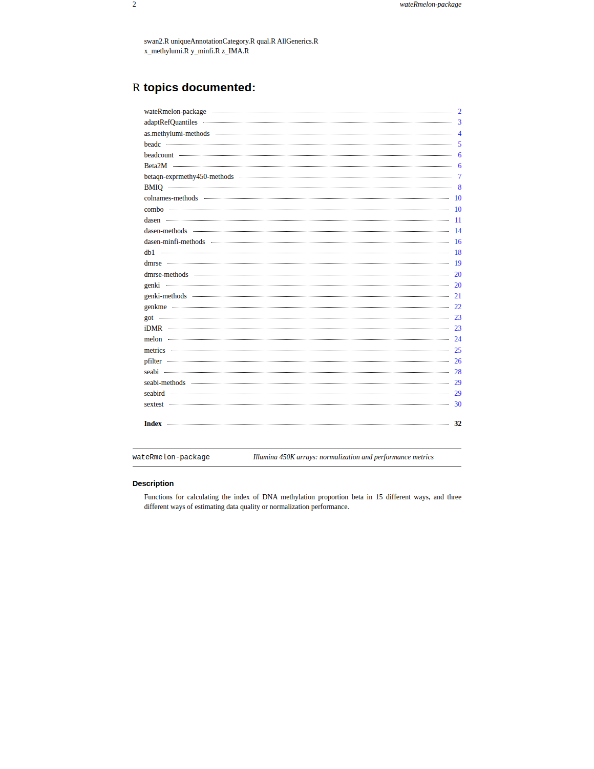2 wateRmelon-package
swan2.R uniqueAnnotationCategory.R qual.R AllGenerics.R
x_methylumi.R y_minfi.R z_IMA.R
R topics documented:
wateRmelon-package 2
adaptRefQuantiles 3
as.methylumi-methods 4
beadc 5
beadcount 6
Beta2M 6
betaqn-exprmethy450-methods 7
BMIQ 8
colnames-methods 10
combo 10
dasen 11
dasen-methods 14
dasen-minfi-methods 16
db1 18
dmrse 19
dmrse-methods 20
genki 20
genki-methods 21
genkme 22
got 23
iDMR 23
melon 24
metrics 25
pfilter 26
seabi 28
seabi-methods 29
seabird 29
sextest 30
Index 32
wateRmelon-package Illumina 450K arrays: normalization and performance metrics
Description
Functions for calculating the index of DNA methylation proportion beta in 15 different ways, and three different ways of estimating data quality or normalization performance.